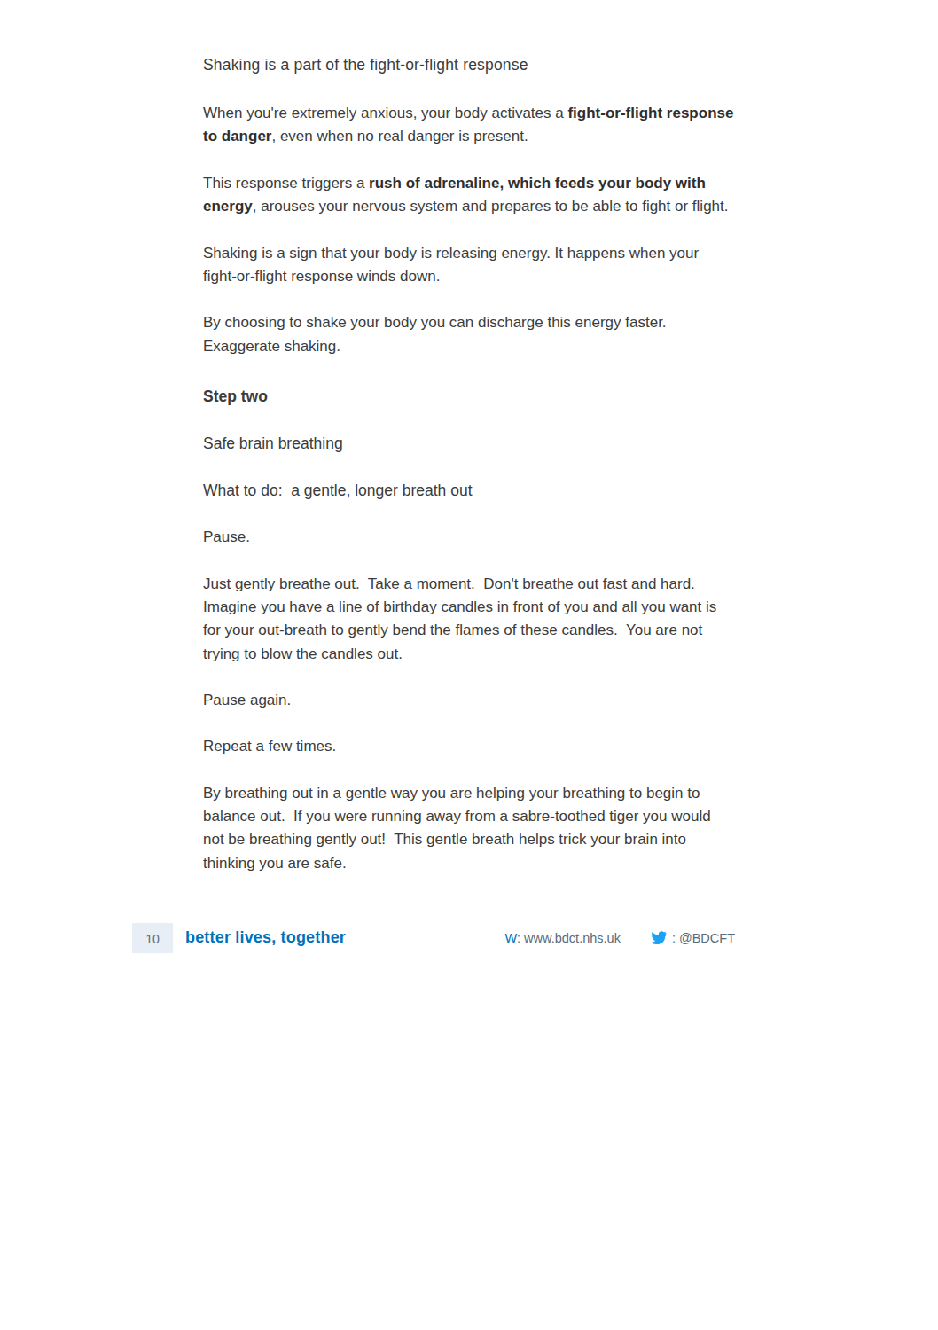Shaking is a part of the fight-or-flight response
When you're extremely anxious, your body activates a fight-or-flight response to danger, even when no real danger is present.
This response triggers a rush of adrenaline, which feeds your body with energy, arouses your nervous system and prepares to be able to fight or flight.
Shaking is a sign that your body is releasing energy. It happens when your fight-or-flight response winds down.
By choosing to shake your body you can discharge this energy faster. Exaggerate shaking.
Step two
Safe brain breathing
What to do: a gentle, longer breath out
Pause.
Just gently breathe out. Take a moment. Don't breathe out fast and hard. Imagine you have a line of birthday candles in front of you and all you want is for your out-breath to gently bend the flames of these candles. You are not trying to blow the candles out.
Pause again.
Repeat a few times.
By breathing out in a gentle way you are helping your breathing to begin to balance out. If you were running away from a sabre-toothed tiger you would not be breathing gently out! This gentle breath helps trick your brain into thinking you are safe.
10
better lives, together
W: www.bdct.nhs.uk
: @BDCFT